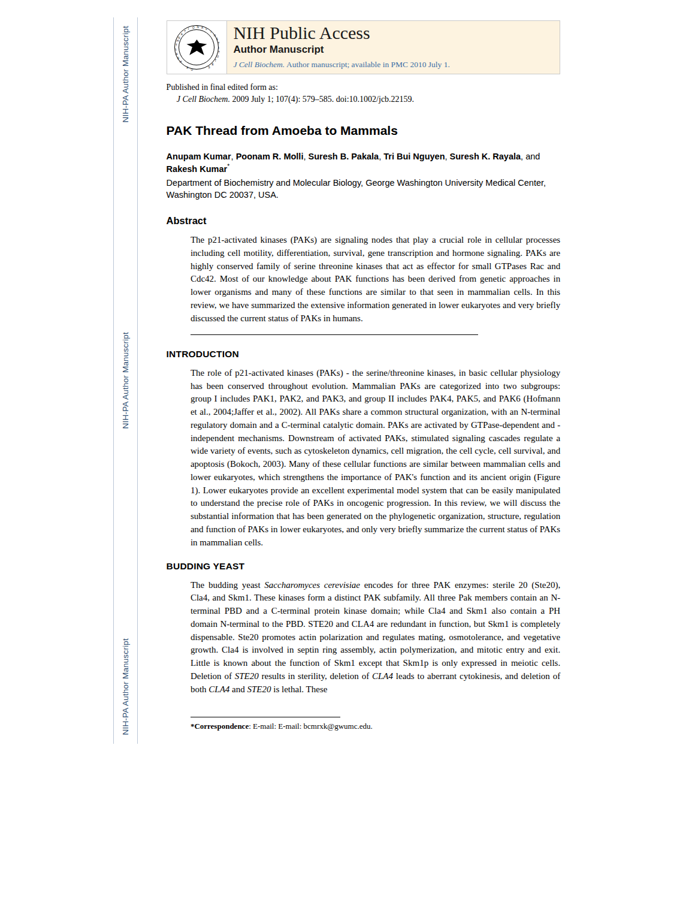NIH-PA Author Manuscript NIH-PA Author Manuscript NIH-PA Author Manuscript
N A T I O N A L I N S T I T U T E S O F H E A L T H
NIH Public Access
Author Manuscript
J Cell Biochem. Author manuscript; available in PMC 2010 July 1.
Published in final edited form as:
J Cell Biochem. 2009 July 1; 107(4): 579–585. doi:10.1002/jcb.22159.
PAK Thread from Amoeba to Mammals
Anupam Kumar, Poonam R. Molli, Suresh B. Pakala, Tri Bui Nguyen, Suresh K. Rayala, and Rakesh Kumar*
Department of Biochemistry and Molecular Biology, George Washington University Medical Center, Washington DC 20037, USA.
Abstract
The p21-activated kinases (PAKs) are signaling nodes that play a crucial role in cellular processes including cell motility, differentiation, survival, gene transcription and hormone signaling. PAKs are highly conserved family of serine threonine kinases that act as effector for small GTPases Rac and Cdc42. Most of our knowledge about PAK functions has been derived from genetic approaches in lower organisms and many of these functions are similar to that seen in mammalian cells. In this review, we have summarized the extensive information generated in lower eukaryotes and very briefly discussed the current status of PAKs in humans.
INTRODUCTION
The role of p21-activated kinases (PAKs) - the serine/threonine kinases, in basic cellular physiology has been conserved throughout evolution. Mammalian PAKs are categorized into two subgroups: group I includes PAK1, PAK2, and PAK3, and group II includes PAK4, PAK5, and PAK6 (Hofmann et al., 2004;Jaffer et al., 2002). All PAKs share a common structural organization, with an N-terminal regulatory domain and a C-terminal catalytic domain. PAKs are activated by GTPase-dependent and -independent mechanisms. Downstream of activated PAKs, stimulated signaling cascades regulate a wide variety of events, such as cytoskeleton dynamics, cell migration, the cell cycle, cell survival, and apoptosis (Bokoch, 2003). Many of these cellular functions are similar between mammalian cells and lower eukaryotes, which strengthens the importance of PAK's function and its ancient origin (Figure 1). Lower eukaryotes provide an excellent experimental model system that can be easily manipulated to understand the precise role of PAKs in oncogenic progression. In this review, we will discuss the substantial information that has been generated on the phylogenetic organization, structure, regulation and function of PAKs in lower eukaryotes, and only very briefly summarize the current status of PAKs in mammalian cells.
BUDDING YEAST
The budding yeast Saccharomyces cerevisiae encodes for three PAK enzymes: sterile 20 (Ste20), Cla4, and Skm1. These kinases form a distinct PAK subfamily. All three Pak members contain an N-terminal PBD and a C-terminal protein kinase domain; while Cla4 and Skm1 also contain a PH domain N-terminal to the PBD. STE20 and CLA4 are redundant in function, but Skm1 is completely dispensable. Ste20 promotes actin polarization and regulates mating, osmotolerance, and vegetative growth. Cla4 is involved in septin ring assembly, actin polymerization, and mitotic entry and exit. Little is known about the function of Skm1 except that Skm1p is only expressed in meiotic cells. Deletion of STE20 results in sterility, deletion of CLA4 leads to aberrant cytokinesis, and deletion of both CLA4 and STE20 is lethal. These
*Correspondence: E-mail: E-mail: bcmrxk@gwumc.edu.